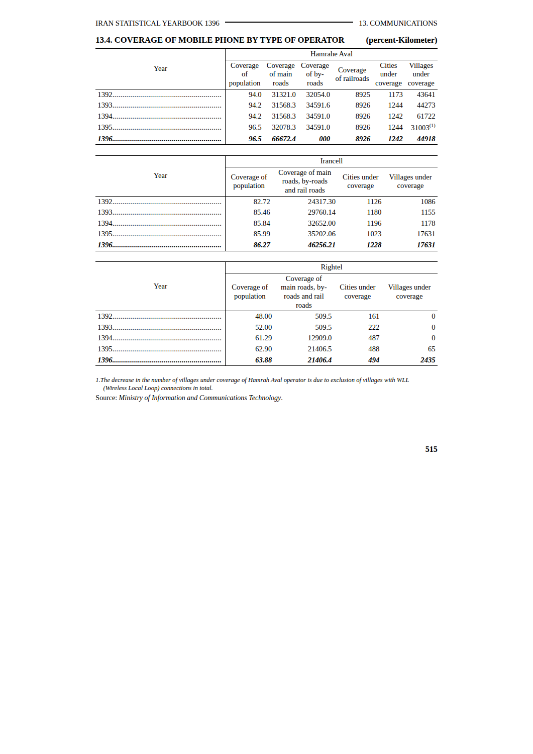IRAN STATISTICAL YEARBOOK 1396 13. COMMUNICATIONS
13.4. COVERAGE OF MOBILE PHONE BY TYPE OF OPERATOR (percent-Kilometer)
| Year | Hamrahe Aval |
| --- | --- |
| Coverage of population | Coverage of main roads | Coverage of by- roads | Coverage of railroads | Cities under coverage | Villages under coverage |
| 1392 ....................................................... | 94.0 | 31321.0 | 32054.0 | 8925 | 1173 | 43641 |
| 1393 ....................................................... | 94.2 | 31568.3 | 34591.6 | 8926 | 1244 | 44273 |
| 1394 ....................................................... | 94.2 | 31568.3 | 34591.0 | 8926 | 1242 | 61722 |
| 1395 ....................................................... | 96.5 | 32078.3 | 34591.0 | 8926 | 1244 | 31003 (1) |
| 1396 ....................................................... | 96.5 | 66672.4 | 000 | 8926 | 1242 | 44918 |
| Year | Irancell |
| --- | --- |
| Coverage of population | Coverage of main roads, by-roads and rail roads | Cities under coverage | Villages under coverage |
| 1392 ....................................................... | 82.72 | 24317.30 | 1126 | 1086 |
| 1393 ....................................................... | 85.46 | 29760.14 | 1180 | 1155 |
| 1394 ....................................................... | 85.84 | 32652.00 | 1196 | 1178 |
| 1395 ....................................................... | 85.99 | 35202.06 | 1023 | 17631 |
| 1396 ....................................................... | 86.27 | 46256.21 | 1228 | 17631 |
| Year | Rightel |
| --- | --- |
| Coverage of population | Coverage of main roads, by- roads and rail roads | Cities under coverage | Villages under coverage |
| 1392 ....................................................... | 48.00 | 509.5 | 161 | 0 |
| 1393 ....................................................... | 52.00 | 509.5 | 222 | 0 |
| 1394 ....................................................... | 61.29 | 12909.0 | 487 | 0 |
| 1395 ....................................................... | 62.90 | 21406.5 | 488 | 65 |
| 1396 ....................................................... | 63.88 | 21406.4 | 494 | 2435 |
1.The decrease in the number of villages under coverage of Hamrah Aval operator is due to exclusion of villages with WLL (Wireless Local Loop) connections in total.
Source: Ministry of Information and Communications Technology.
515